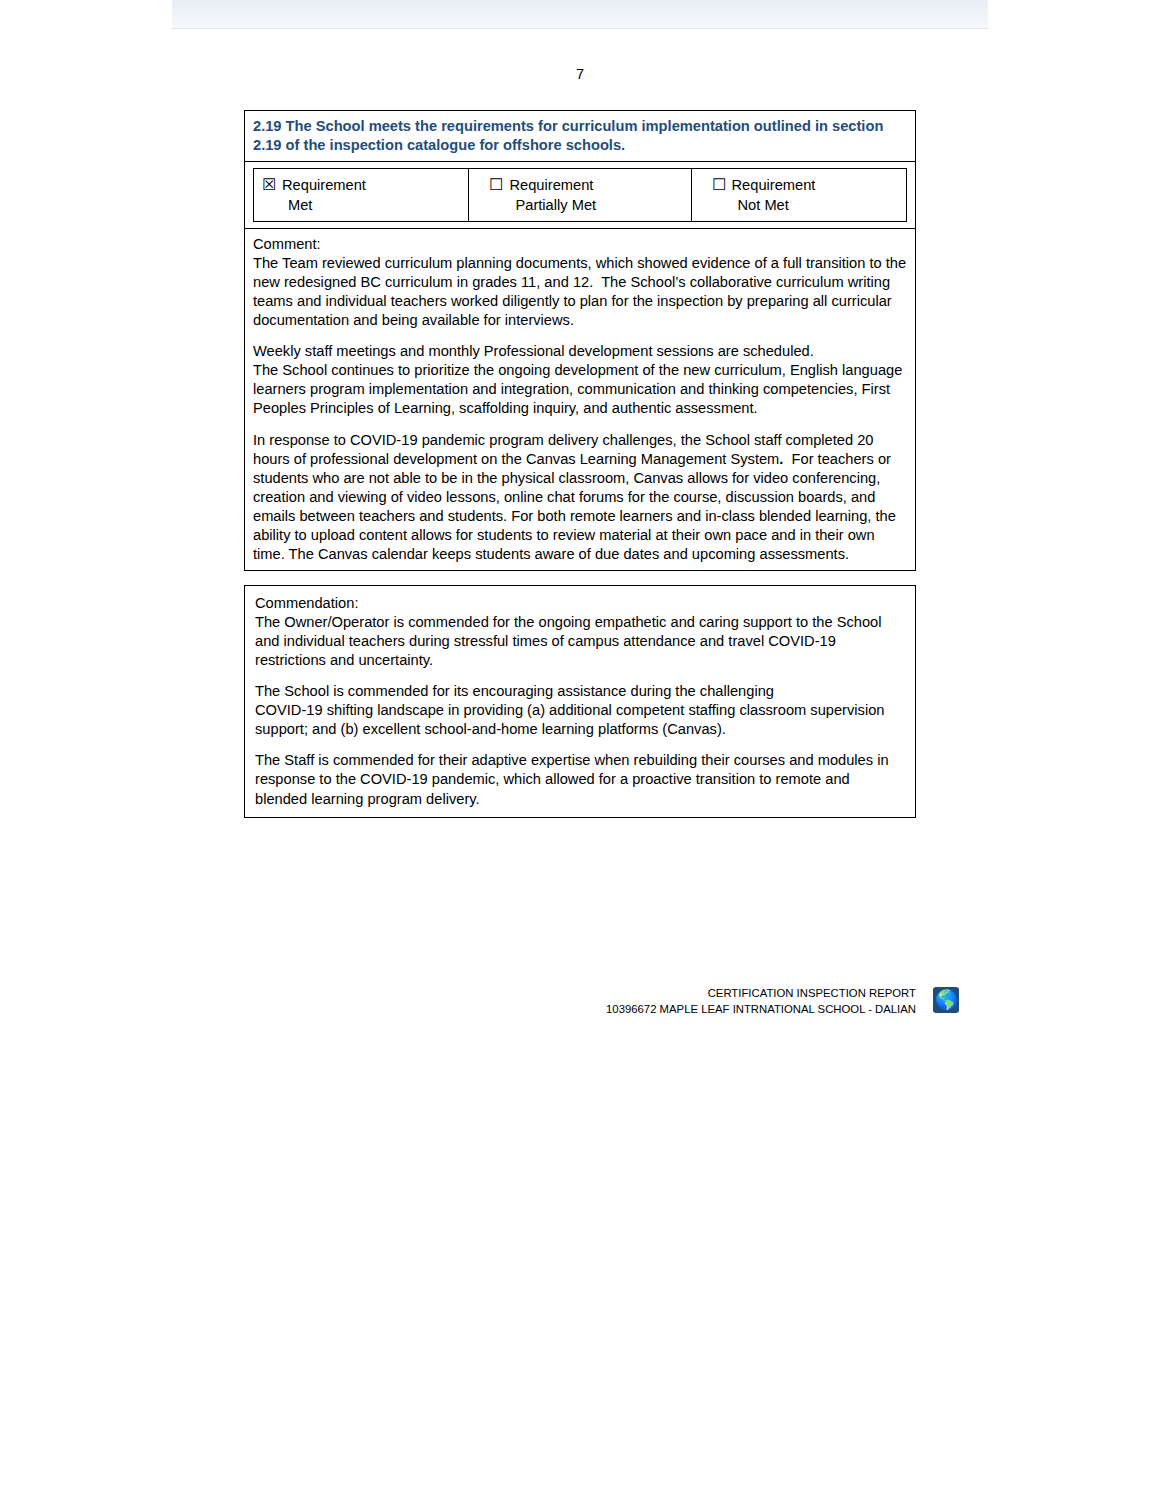7
| 2.19 The School meets the requirements for curriculum implementation outlined in section 2.19 of the inspection catalogue for offshore schools. |
| / ☒ Requirement Met / ☐ Requirement Partially Met / ☐ Requirement Not Met / |
| Comment: The Team reviewed curriculum planning documents, which showed evidence of a full transition to the new redesigned BC curriculum in grades 11, and 12. The School’s collaborative curriculum writing teams and individual teachers worked diligently to plan for the inspection by preparing all curricular documentation and being available for interviews. Weekly staff meetings and monthly Professional development sessions are scheduled. The School continues to prioritize the ongoing development of the new curriculum, English language learners program implementation and integration, communication and thinking competencies, First Peoples Principles of Learning, scaffolding inquiry, and authentic assessment. In response to COVID-19 pandemic program delivery challenges, the School staff completed 20 hours of professional development on the Canvas Learning Management System . For teachers or students who are not able to be in the physical classroom, Canvas allows for video conferencing, creation and viewing of video lessons, online chat forums for the course, discussion boards, and emails between teachers and students. For both remote learners and in-class blended learning, the ability to upload content allows for students to review material at their own pace and in their own time. The Canvas calendar keeps students aware of due dates and upcoming assessments. |
Commendation:
The Owner/Operator is commended for the ongoing empathetic and caring support to the School and individual teachers during stressful times of campus attendance and travel COVID-19 restrictions and uncertainty.
The School is commended for its encouraging assistance during the challenging
COVID-19 shifting landscape in providing (a) additional competent staffing classroom supervision support; and (b) excellent school-and-home learning platforms (Canvas).
The Staff is commended for their adaptive expertise when rebuilding their courses and modules in response to the COVID-19 pandemic, which allowed for a proactive transition to remote and blended learning program delivery.
CERTIFICATION INSPECTION REPORT
10396672 MAPLE LEAF INTRNATIONAL SCHOOL - DALIAN
🌎